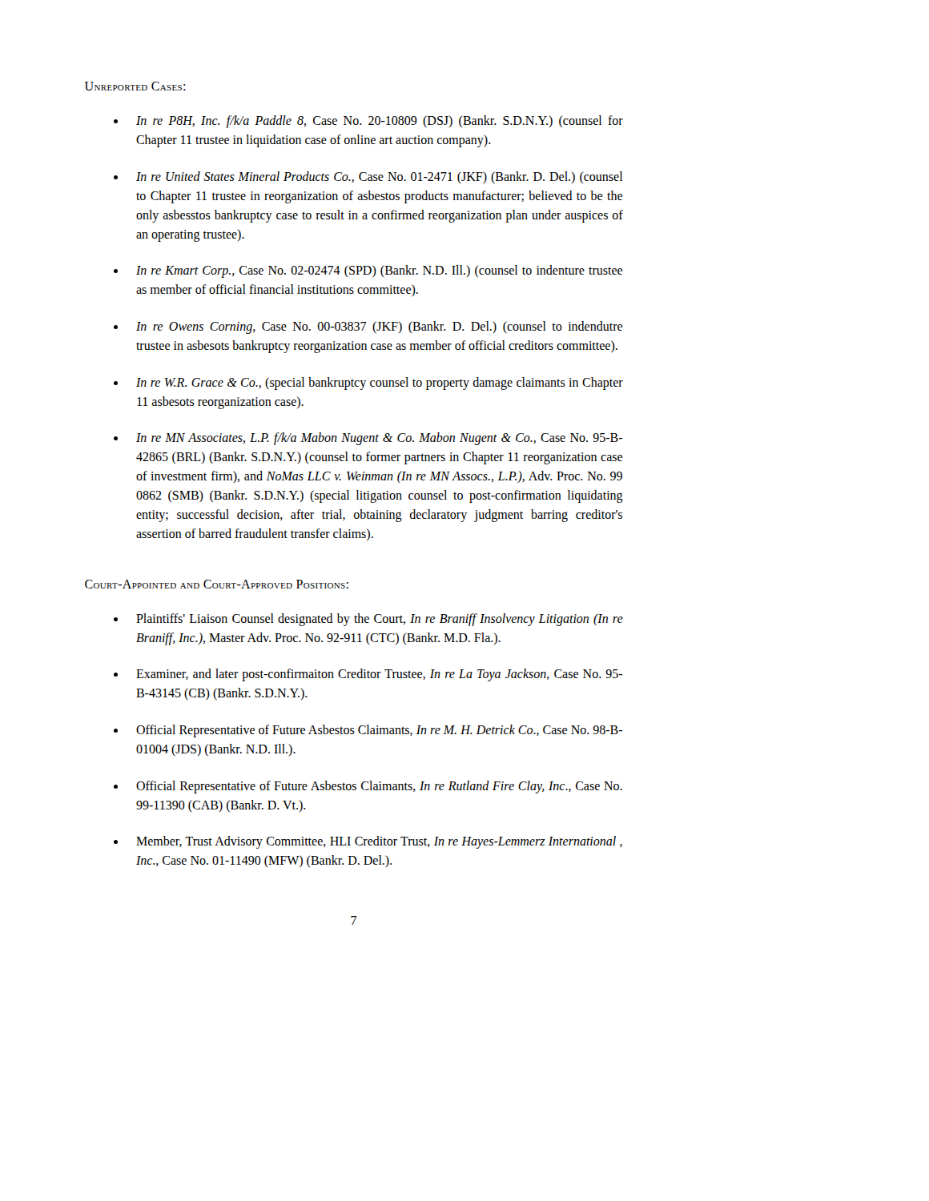Unreported Cases:
In re P8H, Inc. f/k/a Paddle 8, Case No. 20-10809 (DSJ) (Bankr. S.D.N.Y.) (counsel for Chapter 11 trustee in liquidation case of online art auction company).
In re United States Mineral Products Co., Case No. 01-2471 (JKF) (Bankr. D. Del.) (counsel to Chapter 11 trustee in reorganization of asbestos products manufacturer; believed to be the only asbesstos bankruptcy case to result in a confirmed reorganization plan under auspices of an operating trustee).
In re Kmart Corp., Case No. 02-02474 (SPD) (Bankr. N.D. Ill.) (counsel to indenture trustee as member of official financial institutions committee).
In re Owens Corning, Case No. 00-03837 (JKF) (Bankr. D. Del.) (counsel to indendutre trustee in asbesots bankruptcy reorganization case as member of official creditors committee).
In re W.R. Grace & Co., (special bankruptcy counsel to property damage claimants in Chapter 11 asbesots reorganization case).
In re MN Associates, L.P. f/k/a Mabon Nugent & Co. Mabon Nugent & Co., Case No. 95-B-42865 (BRL) (Bankr. S.D.N.Y.) (counsel to former partners in Chapter 11 reorganization case of investment firm), and NoMas LLC v. Weinman (In re MN Assocs., L.P.), Adv. Proc. No. 99 0862 (SMB) (Bankr. S.D.N.Y.) (special litigation counsel to post-confirmation liquidating entity; successful decision, after trial, obtaining declaratory judgment barring creditor's assertion of barred fraudulent transfer claims).
Court-Appointed and Court-Approved Positions:
Plaintiffs' Liaison Counsel designated by the Court, In re Braniff Insolvency Litigation (In re Braniff, Inc.), Master Adv. Proc. No. 92-911 (CTC) (Bankr. M.D. Fla.).
Examiner, and later post-confirmaiton Creditor Trustee, In re La Toya Jackson, Case No. 95-B-43145 (CB) (Bankr. S.D.N.Y.).
Official Representative of Future Asbestos Claimants, In re M. H. Detrick Co., Case No. 98-B-01004 (JDS) (Bankr. N.D. Ill.).
Official Representative of Future Asbestos Claimants, In re Rutland Fire Clay, Inc., Case No. 99-11390 (CAB) (Bankr. D. Vt.).
Member, Trust Advisory Committee, HLI Creditor Trust, In re Hayes-Lemmerz International , Inc., Case No. 01-11490 (MFW) (Bankr. D. Del.).
7